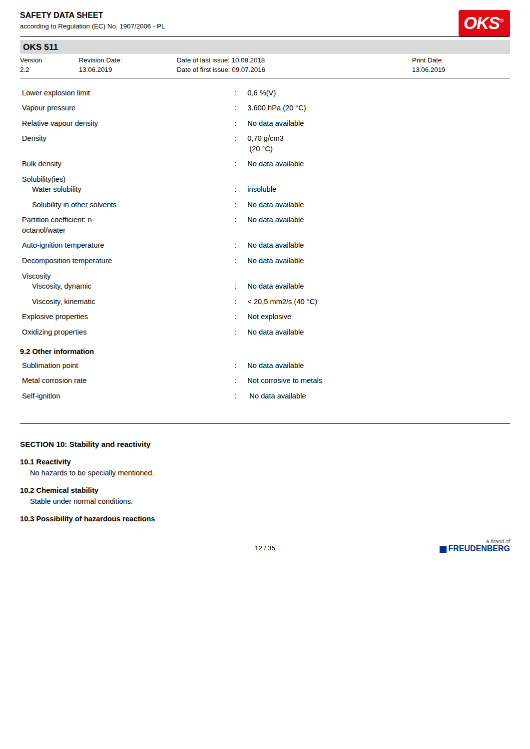SAFETY DATA SHEET
according to Regulation (EC) No. 1907/2006 - PL
OKS®
OKS 511
| Version 2.2 | Revision Date: 13.06.2019 | Date of last issue: 10.08.2018 Date of first issue: 09.07.2016 | Print Date: 13.06.2019 |
| Lower explosion limit | : | 0,6 %(V) |
| Vapour pressure | : | 3.600 hPa (20 °C) |
| Relative vapour density | : | No data available |
| Density | : | 0,70 g/cm3 (20 °C) |
| Bulk density | : | No data available |
| Solubility(ies) Water solubility | : | insoluble |
| Solubility in other solvents | : | No data available |
| Partition coefficient: n- octanol/water | : | No data available |
| Auto-ignition temperature | : | No data available |
| Decomposition temperature | : | No data available |
| Viscosity Viscosity, dynamic | : | No data available |
| Viscosity, kinematic | : | < 20,5 mm2/s (40 °C) |
| Explosive properties | : | Not explosive |
| Oxidizing properties | : | No data available |
9.2 Other information
| Sublimation point | : | No data available |
| Metal corrosion rate | : | Not corrosive to metals |
| Self-ignition | : | No data available |
SECTION 10: Stability and reactivity
10.1 Reactivity
No hazards to be specially mentioned.
10.2 Chemical stability
Stable under normal conditions.
10.3 Possibility of hazardous reactions
12 / 35
a brand of
FREUDENBERG